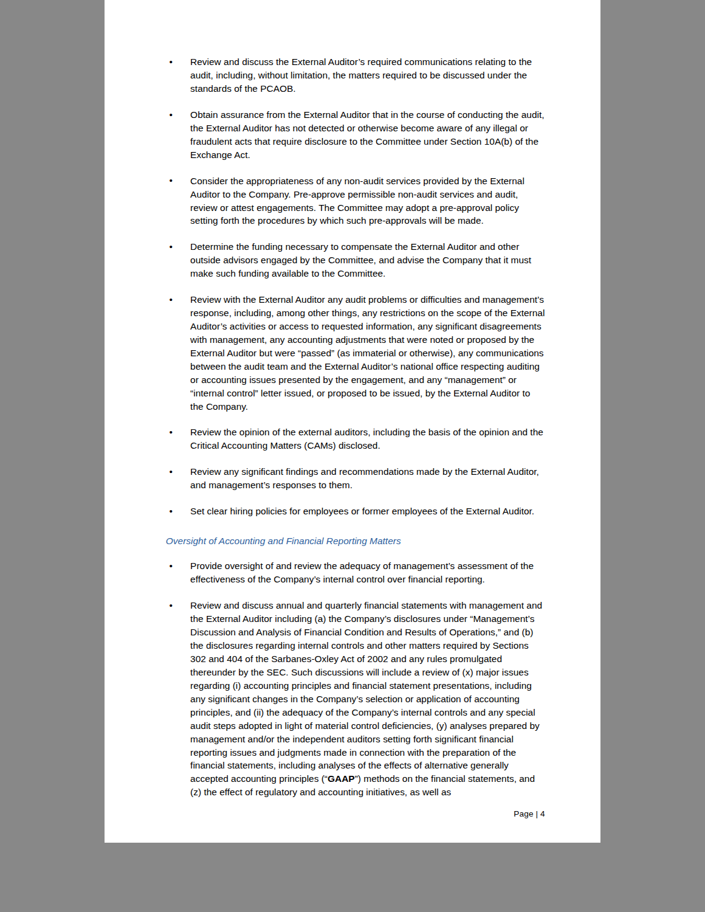Review and discuss the External Auditor’s required communications relating to the audit, including, without limitation, the matters required to be discussed under the standards of the PCAOB.
Obtain assurance from the External Auditor that in the course of conducting the audit, the External Auditor has not detected or otherwise become aware of any illegal or fraudulent acts that require disclosure to the Committee under Section 10A(b) of the Exchange Act.
Consider the appropriateness of any non-audit services provided by the External Auditor to the Company. Pre-approve permissible non-audit services and audit, review or attest engagements. The Committee may adopt a pre-approval policy setting forth the procedures by which such pre-approvals will be made.
Determine the funding necessary to compensate the External Auditor and other outside advisors engaged by the Committee, and advise the Company that it must make such funding available to the Committee.
Review with the External Auditor any audit problems or difficulties and management’s response, including, among other things, any restrictions on the scope of the External Auditor’s activities or access to requested information, any significant disagreements with management, any accounting adjustments that were noted or proposed by the External Auditor but were “passed” (as immaterial or otherwise), any communications between the audit team and the External Auditor’s national office respecting auditing or accounting issues presented by the engagement, and any “management” or “internal control” letter issued, or proposed to be issued, by the External Auditor to the Company.
Review the opinion of the external auditors, including the basis of the opinion and the Critical Accounting Matters (CAMs) disclosed.
Review any significant findings and recommendations made by the External Auditor, and management’s responses to them.
Set clear hiring policies for employees or former employees of the External Auditor.
Oversight of Accounting and Financial Reporting Matters
Provide oversight of and review the adequacy of management’s assessment of the effectiveness of the Company’s internal control over financial reporting.
Review and discuss annual and quarterly financial statements with management and the External Auditor including (a) the Company’s disclosures under “Management’s Discussion and Analysis of Financial Condition and Results of Operations,” and (b) the disclosures regarding internal controls and other matters required by Sections 302 and 404 of the Sarbanes-Oxley Act of 2002 and any rules promulgated thereunder by the SEC. Such discussions will include a review of (x) major issues regarding (i) accounting principles and financial statement presentations, including any significant changes in the Company’s selection or application of accounting principles, and (ii) the adequacy of the Company’s internal controls and any special audit steps adopted in light of material control deficiencies, (y) analyses prepared by management and/or the independent auditors setting forth significant financial reporting issues and judgments made in connection with the preparation of the financial statements, including analyses of the effects of alternative generally accepted accounting principles (“GAAP”) methods on the financial statements, and (z) the effect of regulatory and accounting initiatives, as well as
Page | 4